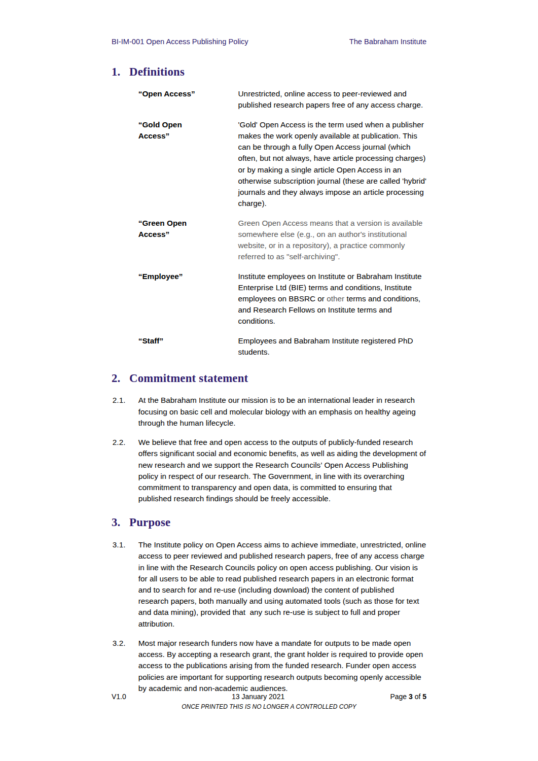BI-IM-001 Open Access Publishing Policy The Babraham Institute
1. Definitions
“Open Access”
Unrestricted, online access to peer-reviewed and published research papers free of any access charge.
“Gold Open Access”
'Gold' Open Access is the term used when a publisher makes the work openly available at publication. This can be through a fully Open Access journal (which often, but not always, have article processing charges) or by making a single article Open Access in an otherwise subscription journal (these are called 'hybrid' journals and they always impose an article processing charge).
“Green Open Access”
Green Open Access means that a version is available somewhere else (e.g., on an author's institutional website, or in a repository), a practice commonly referred to as "self-archiving".
“Employee”
Institute employees on Institute or Babraham Institute Enterprise Ltd (BIE) terms and conditions, Institute employees on BBSRC or other terms and conditions, and Research Fellows on Institute terms and conditions.
“Staff”
Employees and Babraham Institute registered PhD students.
2. Commitment statement
2.1.
At the Babraham Institute our mission is to be an international leader in research focusing on basic cell and molecular biology with an emphasis on healthy ageing through the human lifecycle.
2.2.
We believe that free and open access to the outputs of publicly-funded research offers significant social and economic benefits, as well as aiding the development of new research and we support the Research Councils’ Open Access Publishing policy in respect of our research. The Government, in line with its overarching commitment to transparency and open data, is committed to ensuring that published research findings should be freely accessible.
3. Purpose
3.1.
The Institute policy on Open Access aims to achieve immediate, unrestricted, online access to peer reviewed and published research papers, free of any access charge in line with the Research Councils policy on open access publishing. Our vision is for all users to be able to read published research papers in an electronic format and to search for and re-use (including download) the content of published research papers, both manually and using automated tools (such as those for text and data mining), provided that any such re-use is subject to full and proper attribution.
3.2.
Most major research funders now have a mandate for outputs to be made open access. By accepting a research grant, the grant holder is required to provide open access to the publications arising from the funded research. Funder open access policies are important for supporting research outputs becoming openly accessible by academic and non-academic audiences.
V1.0 13 January 2021 Page 3 of 5
ONCE PRINTED THIS IS NO LONGER A CONTROLLED COPY